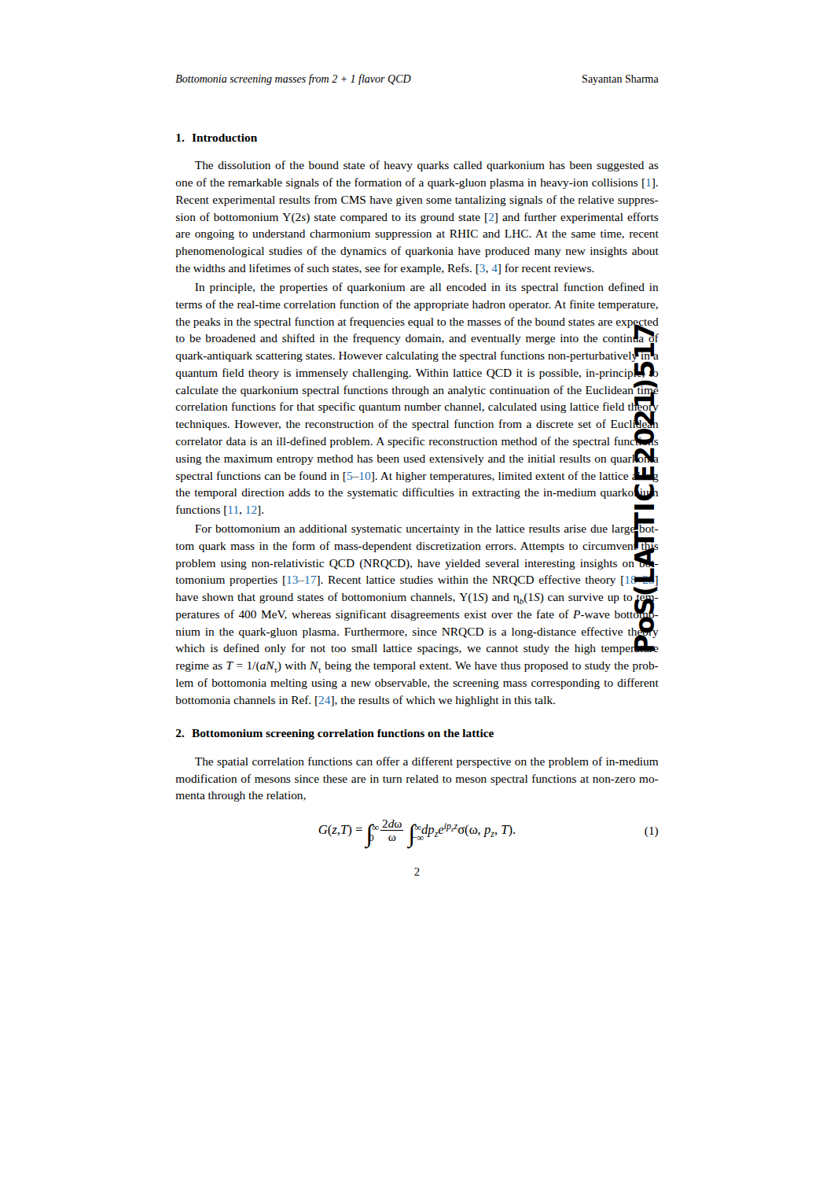Bottomonia screening masses from 2 + 1 flavor QCD Sayantan Sharma
PoS(LATTICE2021)517
1. Introduction
The dissolution of the bound state of heavy quarks called quarkonium has been suggested as one of the remarkable signals of the formation of a quark-gluon plasma in heavy-ion collisions [1]. Recent experimental results from CMS have given some tantalizing signals of the relative suppression of bottomonium Υ(2s) state compared to its ground state [2] and further experimental efforts are ongoing to understand charmonium suppression at RHIC and LHC. At the same time, recent phenomenological studies of the dynamics of quarkonia have produced many new insights about the widths and lifetimes of such states, see for example, Refs. [3, 4] for recent reviews.
In principle, the properties of quarkonium are all encoded in its spectral function defined in terms of the real-time correlation function of the appropriate hadron operator. At finite temperature, the peaks in the spectral function at frequencies equal to the masses of the bound states are expected to be broadened and shifted in the frequency domain, and eventually merge into the continua of quark-antiquark scattering states. However calculating the spectral functions non-perturbatively in a quantum field theory is immensely challenging. Within lattice QCD it is possible, in-principle, to calculate the quarkonium spectral functions through an analytic continuation of the Euclidean time correlation functions for that specific quantum number channel, calculated using lattice field theory techniques. However, the reconstruction of the spectral function from a discrete set of Euclidean correlator data is an ill-defined problem. A specific reconstruction method of the spectral functions using the maximum entropy method has been used extensively and the initial results on quarkonia spectral functions can be found in [5–10]. At higher temperatures, limited extent of the lattice along the temporal direction adds to the systematic difficulties in extracting the in-medium quarkonium functions [11, 12].
For bottomonium an additional systematic uncertainty in the lattice results arise due large bottom quark mass in the form of mass-dependent discretization errors. Attempts to circumvent this problem using non-relativistic QCD (NRQCD), have yielded several interesting insights on bottomonium properties [13–17]. Recent lattice studies within the NRQCD effective theory [18–23] have shown that ground states of bottomonium channels, Υ(1S) and ηb(1S) can survive up to temperatures of 400 MeV, whereas significant disagreements exist over the fate of P-wave bottomonium in the quark-gluon plasma. Furthermore, since NRQCD is a long-distance effective theory which is defined only for not too small lattice spacings, we cannot study the high temperature regime as T = 1/(aNτ) with Nτ being the temporal extent. We have thus proposed to study the problem of bottomonia melting using a new observable, the screening mass corresponding to different bottomonia channels in Ref. [24], the results of which we highlight in this talk.
2. Bottomonium screening correlation functions on the lattice
The spatial correlation functions can offer a different perspective on the problem of in-medium modification of mesons since these are in turn related to meson spectral functions at non-zero momenta through the relation,
G(z,T) = ∫∞0 2dω ω ∫∞−∞ dpzeipzzσ(ω, pz, T). (1)
2